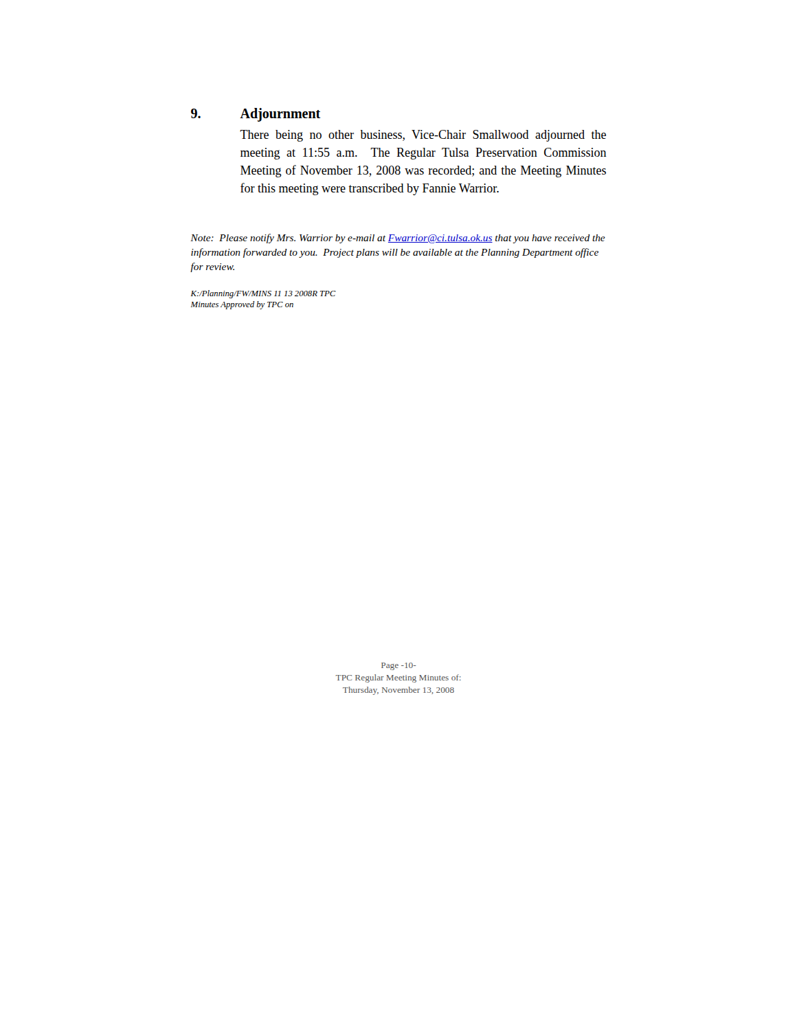9.
Adjournment
There being no other business, Vice-Chair Smallwood adjourned the meeting at 11:55 a.m. The Regular Tulsa Preservation Commission Meeting of November 13, 2008 was recorded; and the Meeting Minutes for this meeting were transcribed by Fannie Warrior.
Note: Please notify Mrs. Warrior by e-mail at Fwarrior@ci.tulsa.ok.us that you have received the information forwarded to you. Project plans will be available at the Planning Department office for review.
K:/Planning/FW/MINS 11 13 2008R TPC
Minutes Approved by TPC on
Page -10-
TPC Regular Meeting Minutes of:
Thursday, November 13, 2008